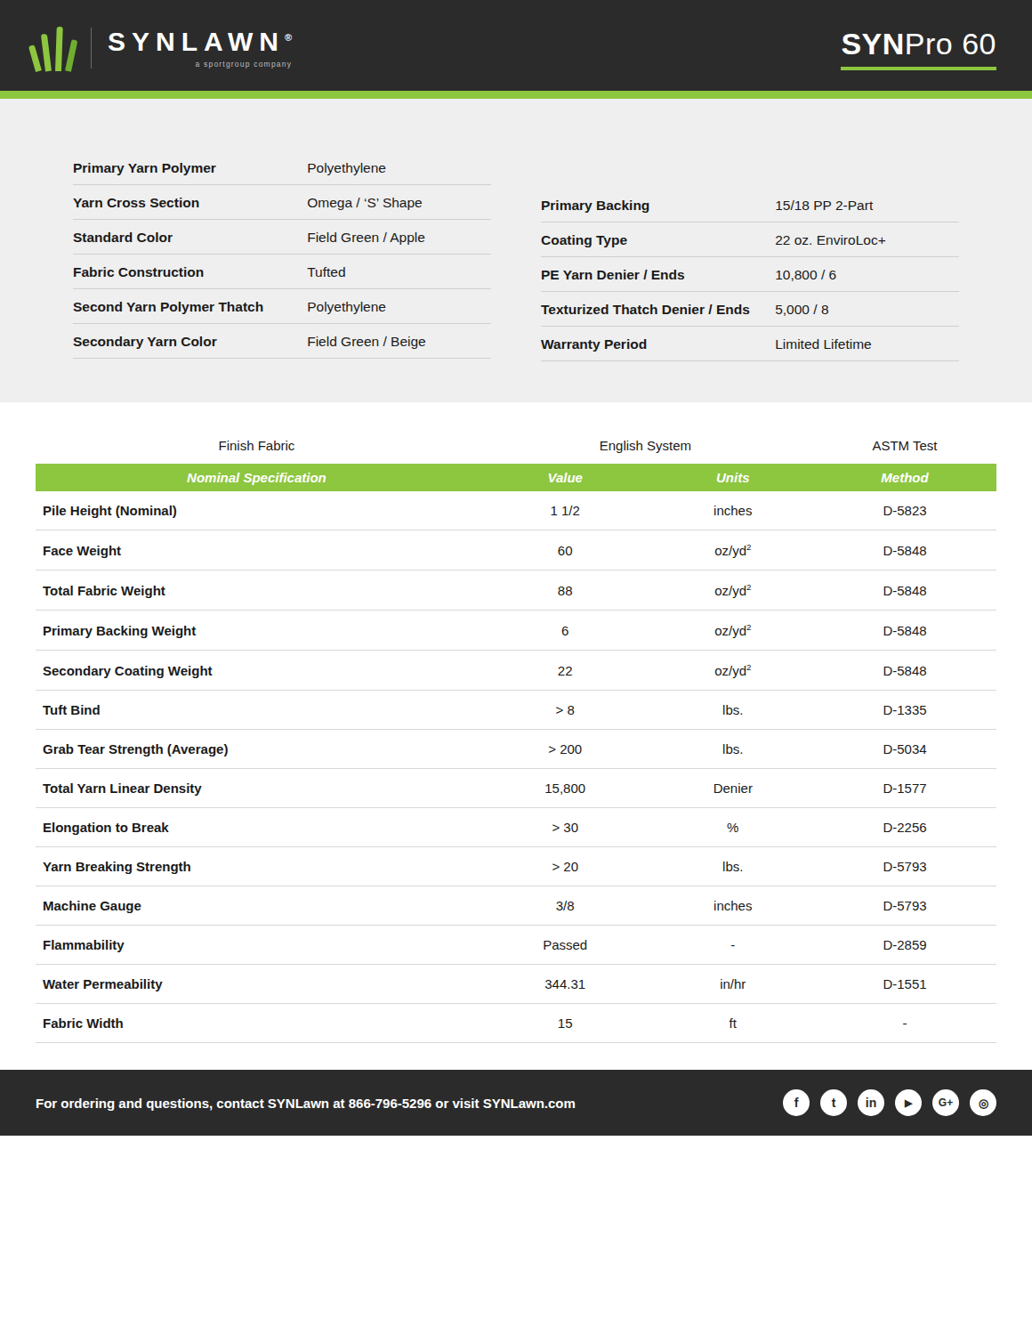SYNLAWN®
a sportgroup company
SYNPro 60
Primary Yarn Polymer
Polyethylene
Yarn Cross Section
Omega / ‘S’ Shape
Standard Color
Field Green / Apple
Fabric Construction
Tufted
Second Yarn Polymer Thatch
Polyethylene
Secondary Yarn Color
Field Green / Beige
Primary Backing
15/18 PP 2-Part
Coating Type
22 oz. EnviroLoc+
PE Yarn Denier / Ends
10,800 / 6
Texturized Thatch Denier / Ends
5,000 / 8
Warranty Period
Limited Lifetime
| Finish Fabric | English System | ASTM Test |
| --- | --- | --- |
| Nominal Specification | Value | Units | Method |
| Pile Height (Nominal) | 1 1/2 | inches | D-5823 |
| Face Weight | 60 | oz/yd 2 | D-5848 |
| Total Fabric Weight | 88 | oz/yd 2 | D-5848 |
| Primary Backing Weight | 6 | oz/yd 2 | D-5848 |
| Secondary Coating Weight | 22 | oz/yd 2 | D-5848 |
| Tuft Bind | > 8 | lbs. | D-1335 |
| Grab Tear Strength (Average) | > 200 | lbs. | D-5034 |
| Total Yarn Linear Density | 15,800 | Denier | D-1577 |
| Elongation to Break | > 30 | % | D-2256 |
| Yarn Breaking Strength | > 20 | lbs. | D-5793 |
| Machine Gauge | 3/8 | inches | D-5793 |
| Flammability | Passed | - | D-2859 |
| Water Permeability | 344.31 | in/hr | D-1551 |
| Fabric Width | 15 | ft | - |
For ordering and questions, contact SYNLawn at 866-796-5296 or visit SYNLawn.com
f
t
in
▶
G+
◎